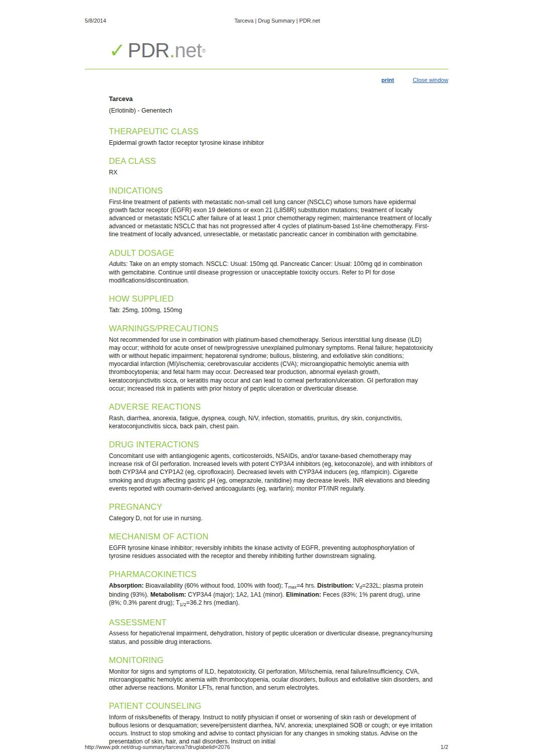5/8/2014 Tarceva | Drug Summary | PDR.net
✓PDR. net®
print Close window
Tarceva
(Erlotinib) - Genentech
THERAPEUTIC CLASS
Epidermal growth factor receptor tyrosine kinase inhibitor
DEA CLASS
RX
INDICATIONS
First-line treatment of patients with metastatic non-small cell lung cancer (NSCLC) whose tumors have epidermal growth factor receptor (EGFR) exon 19 deletions or exon 21 (L858R) substitution mutations; treatment of locally advanced or metastatic NSCLC after failure of at least 1 prior chemotherapy regimen; maintenance treatment of locally advanced or metastatic NSCLC that has not progressed after 4 cycles of platinum-based 1st-line chemotherapy. First-line treatment of locally advanced, unresectable, or metastatic pancreatic cancer in combination with gemcitabine.
ADULT DOSAGE
Adults: Take on an empty stomach. NSCLC: Usual: 150mg qd. Pancreatic Cancer: Usual: 100mg qd in combination with gemcitabine. Continue until disease progression or unacceptable toxicity occurs. Refer to PI for dose modifications/discontinuation.
HOW SUPPLIED
Tab: 25mg, 100mg, 150mg
WARNINGS/PRECAUTIONS
Not recommended for use in combination with platinum-based chemotherapy. Serious interstitial lung disease (ILD) may occur; withhold for acute onset of new/progressive unexplained pulmonary symptoms. Renal failure; hepatotoxicity with or without hepatic impairment; hepatorenal syndrome; bullous, blistering, and exfoliative skin conditions; myocardial infarction (MI)/ischemia; cerebrovascular accidents (CVA); microangiopathic hemolytic anemia with thrombocytopenia; and fetal harm may occur. Decreased tear production, abnormal eyelash growth, keratoconjunctivitis sicca, or keratitis may occur and can lead to corneal perforation/ulceration. GI perforation may occur; increased risk in patients with prior history of peptic ulceration or diverticular disease.
ADVERSE REACTIONS
Rash, diarrhea, anorexia, fatigue, dyspnea, cough, N/V, infection, stomatitis, pruritus, dry skin, conjunctivitis, keratoconjunctivitis sicca, back pain, chest pain.
DRUG INTERACTIONS
Concomitant use with antiangiogenic agents, corticosteroids, NSAIDs, and/or taxane-based chemotherapy may increase risk of GI perforation. Increased levels with potent CYP3A4 inhibitors (eg, ketoconazole), and with inhibitors of both CYP3A4 and CYP1A2 (eg, ciprofloxacin). Decreased levels with CYP3A4 inducers (eg, rifampicin). Cigarette smoking and drugs affecting gastric pH (eg, omeprazole, ranitidine) may decrease levels. INR elevations and bleeding events reported with coumarin-derived anticoagulants (eg, warfarin); monitor PT/INR regularly.
PREGNANCY
Category D, not for use in nursing.
MECHANISM OF ACTION
EGFR tyrosine kinase inhibitor; reversibly inhibits the kinase activity of EGFR, preventing autophosphorylation of tyrosine residues associated with the receptor and thereby inhibiting further downstream signaling.
PHARMACOKINETICS
Absorption: Bioavailability (60% without food, 100% with food); Tmax=4 hrs. Distribution: Vd=232L; plasma protein binding (93%). Metabolism: CYP3A4 (major); 1A2, 1A1 (minor). Elimination: Feces (83%; 1% parent drug), urine (8%; 0.3% parent drug); T1/2=36.2 hrs (median).
ASSESSMENT
Assess for hepatic/renal impairment, dehydration, history of peptic ulceration or diverticular disease, pregnancy/nursing status, and possible drug interactions.
MONITORING
Monitor for signs and symptoms of ILD, hepatotoxicity, GI perforation, MI/ischemia, renal failure/insufficiency, CVA, microangiopathic hemolytic anemia with thrombocytopenia, ocular disorders, bullous and exfoliative skin disorders, and other adverse reactions. Monitor LFTs, renal function, and serum electrolytes.
PATIENT COUNSELING
Inform of risks/benefits of therapy. Instruct to notify physician if onset or worsening of skin rash or development of bullous lesions or desquamation; severe/persistent diarrhea, N/V, anorexia; unexplained SOB or cough; or eye irritation occurs. Instruct to stop smoking and advise to contact physician for any changes in smoking status. Advise on the presentation of skin, hair, and nail disorders. Instruct on initial
http://www.pdr.net/drug-summary/tarceva?druglabelid=2076 1/2